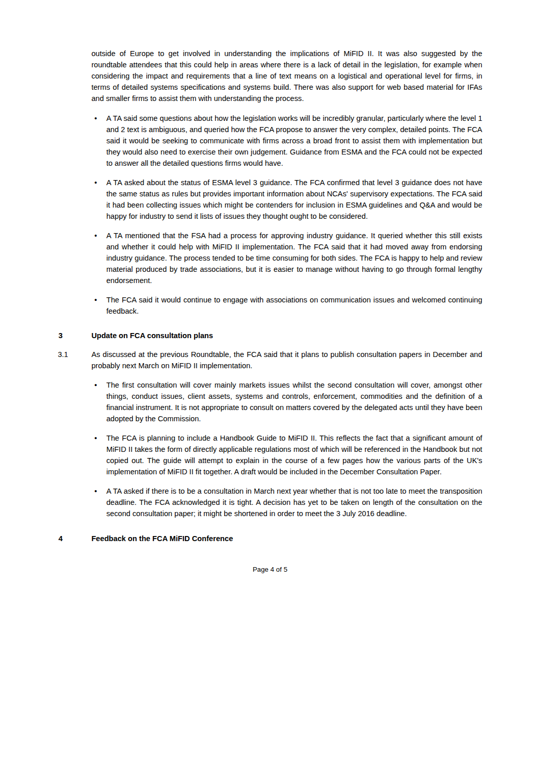outside of Europe to get involved in understanding the implications of MiFID II. It was also suggested by the roundtable attendees that this could help in areas where there is a lack of detail in the legislation, for example when considering the impact and requirements that a line of text means on a logistical and operational level for firms, in terms of detailed systems specifications and systems build. There was also support for web based material for IFAs and smaller firms to assist them with understanding the process.
A TA said some questions about how the legislation works will be incredibly granular, particularly where the level 1 and 2 text is ambiguous, and queried how the FCA propose to answer the very complex, detailed points. The FCA said it would be seeking to communicate with firms across a broad front to assist them with implementation but they would also need to exercise their own judgement. Guidance from ESMA and the FCA could not be expected to answer all the detailed questions firms would have.
A TA asked about the status of ESMA level 3 guidance. The FCA confirmed that level 3 guidance does not have the same status as rules but provides important information about NCAs' supervisory expectations. The FCA said it had been collecting issues which might be contenders for inclusion in ESMA guidelines and Q&A and would be happy for industry to send it lists of issues they thought ought to be considered.
A TA mentioned that the FSA had a process for approving industry guidance. It queried whether this still exists and whether it could help with MiFID II implementation. The FCA said that it had moved away from endorsing industry guidance. The process tended to be time consuming for both sides. The FCA is happy to help and review material produced by trade associations, but it is easier to manage without having to go through formal lengthy endorsement.
The FCA said it would continue to engage with associations on communication issues and welcomed continuing feedback.
3 Update on FCA consultation plans
3.1 As discussed at the previous Roundtable, the FCA said that it plans to publish consultation papers in December and probably next March on MiFID II implementation.
The first consultation will cover mainly markets issues whilst the second consultation will cover, amongst other things, conduct issues, client assets, systems and controls, enforcement, commodities and the definition of a financial instrument. It is not appropriate to consult on matters covered by the delegated acts until they have been adopted by the Commission.
The FCA is planning to include a Handbook Guide to MiFID II. This reflects the fact that a significant amount of MiFID II takes the form of directly applicable regulations most of which will be referenced in the Handbook but not copied out. The guide will attempt to explain in the course of a few pages how the various parts of the UK's implementation of MiFID II fit together. A draft would be included in the December Consultation Paper.
A TA asked if there is to be a consultation in March next year whether that is not too late to meet the transposition deadline. The FCA acknowledged it is tight. A decision has yet to be taken on length of the consultation on the second consultation paper; it might be shortened in order to meet the 3 July 2016 deadline.
4 Feedback on the FCA MiFID Conference
Page 4 of 5